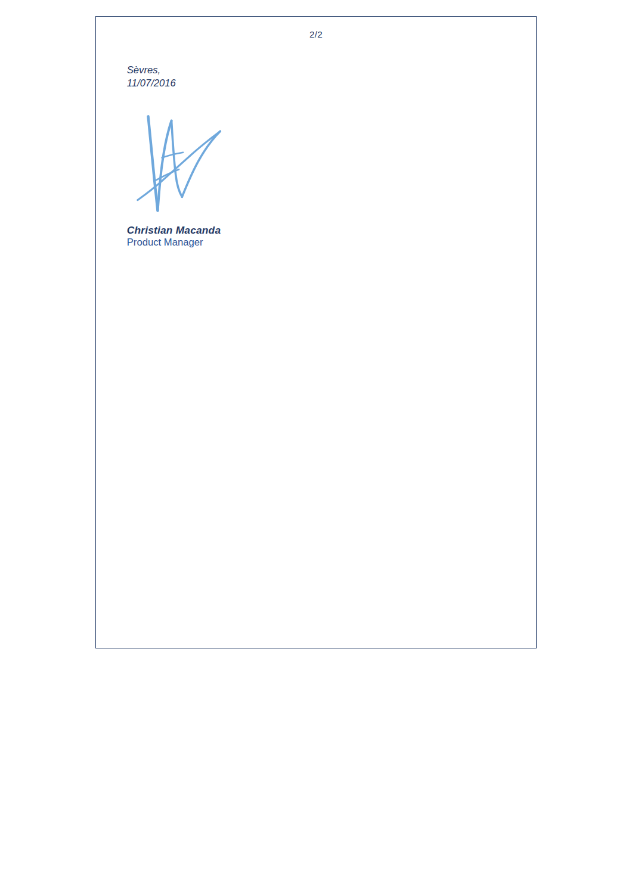2/2
Sèvres,
11/07/2016
Christian Macanda
Product Manager